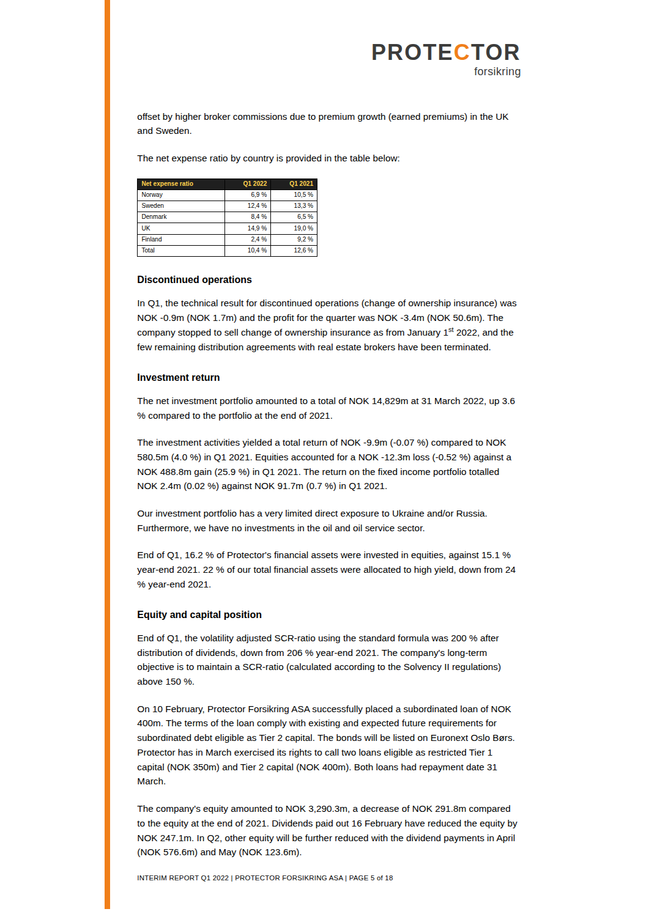PROTECTOR
forsikring
offset by higher broker commissions due to premium growth (earned premiums) in the UK and Sweden.
The net expense ratio by country is provided in the table below:
| Net expense ratio | Q1 2022 | Q1 2021 |
| --- | --- | --- |
| Norway | 6,9 % | 10,5 % |
| Sweden | 12,4 % | 13,3 % |
| Denmark | 8,4 % | 6,5 % |
| UK | 14,9 % | 19,0 % |
| Finland | 2,4 % | 9,2 % |
| Total | 10,4 % | 12,6 % |
Discontinued operations
In Q1, the technical result for discontinued operations (change of ownership insurance) was NOK -0.9m (NOK 1.7m) and the profit for the quarter was NOK -3.4m (NOK 50.6m). The company stopped to sell change of ownership insurance as from January 1st 2022, and the few remaining distribution agreements with real estate brokers have been terminated.
Investment return
The net investment portfolio amounted to a total of NOK 14,829m at 31 March 2022, up 3.6 % compared to the portfolio at the end of 2021.
The investment activities yielded a total return of NOK -9.9m (-0.07 %) compared to NOK 580.5m (4.0 %) in Q1 2021. Equities accounted for a NOK -12.3m loss (-0.52 %) against a NOK 488.8m gain (25.9 %) in Q1 2021. The return on the fixed income portfolio totalled NOK 2.4m (0.02 %) against NOK 91.7m (0.7 %) in Q1 2021.
Our investment portfolio has a very limited direct exposure to Ukraine and/or Russia. Furthermore, we have no investments in the oil and oil service sector.
End of Q1, 16.2 % of Protector's financial assets were invested in equities, against 15.1 % year-end 2021. 22 % of our total financial assets were allocated to high yield, down from 24 % year-end 2021.
Equity and capital position
End of Q1, the volatility adjusted SCR-ratio using the standard formula was 200 % after distribution of dividends, down from 206 % year-end 2021. The company's long-term objective is to maintain a SCR-ratio (calculated according to the Solvency II regulations) above 150 %.
On 10 February, Protector Forsikring ASA successfully placed a subordinated loan of NOK 400m. The terms of the loan comply with existing and expected future requirements for subordinated debt eligible as Tier 2 capital. The bonds will be listed on Euronext Oslo Børs. Protector has in March exercised its rights to call two loans eligible as restricted Tier 1 capital (NOK 350m) and Tier 2 capital (NOK 400m). Both loans had repayment date 31 March.
The company's equity amounted to NOK 3,290.3m, a decrease of NOK 291.8m compared to the equity at the end of 2021. Dividends paid out 16 February have reduced the equity by NOK 247.1m. In Q2, other equity will be further reduced with the dividend payments in April (NOK 576.6m) and May (NOK 123.6m).
INTERIM REPORT Q1 2022 | PROTECTOR FORSIKRING ASA | PAGE 5 of 18